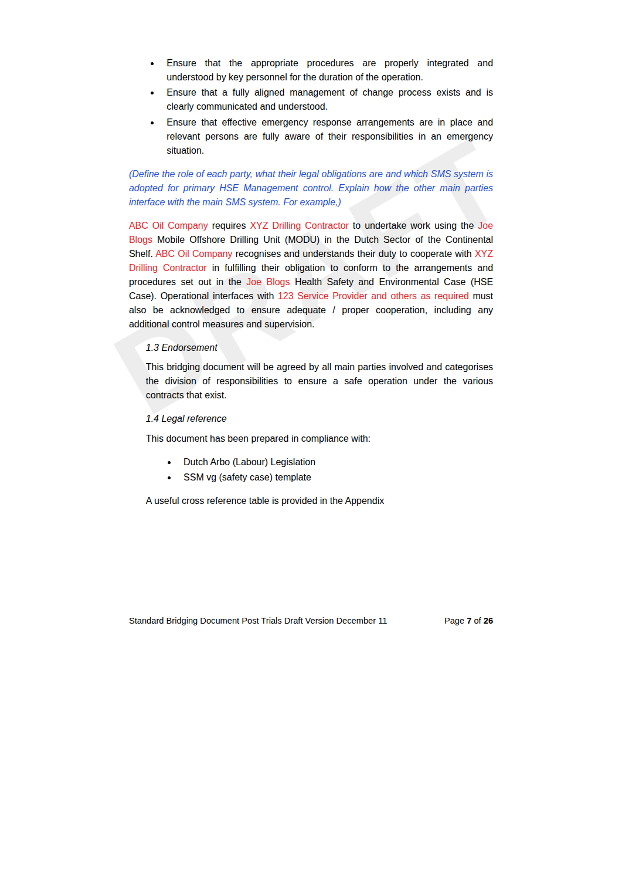DRAFT
Ensure that the appropriate procedures are properly integrated and understood by key personnel for the duration of the operation.
Ensure that a fully aligned management of change process exists and is clearly communicated and understood.
Ensure that effective emergency response arrangements are in place and relevant persons are fully aware of their responsibilities in an emergency situation.
(Define the role of each party, what their legal obligations are and which SMS system is adopted for primary HSE Management control. Explain how the other main parties interface with the main SMS system. For example,)
ABC Oil Company requires XYZ Drilling Contractor to undertake work using the Joe Blogs Mobile Offshore Drilling Unit (MODU) in the Dutch Sector of the Continental Shelf. ABC Oil Company recognises and understands their duty to cooperate with XYZ Drilling Contractor in fulfilling their obligation to conform to the arrangements and procedures set out in the Joe Blogs Health Safety and Environmental Case (HSE Case). Operational interfaces with 123 Service Provider and others as required must also be acknowledged to ensure adequate / proper cooperation, including any additional control measures and supervision.
1.3 Endorsement
This bridging document will be agreed by all main parties involved and categorises the division of responsibilities to ensure a safe operation under the various contracts that exist.
1.4 Legal reference
This document has been prepared in compliance with:
Dutch Arbo (Labour) Legislation
SSM vg (safety case) template
A useful cross reference table is provided in the Appendix
Standard Bridging Document Post Trials Draft Version December 11
Page 7 of 26